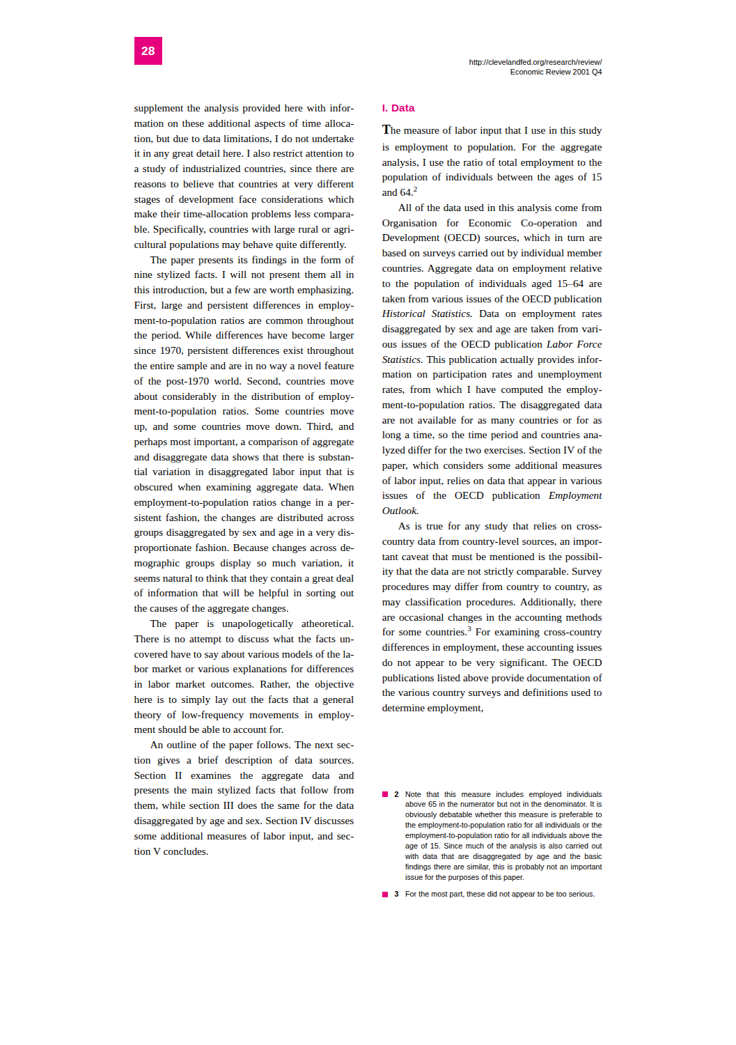28
http://clevelandfed.org/research/review/
Economic Review 2001 Q4
supplement the analysis provided here with information on these additional aspects of time allocation, but due to data limitations, I do not undertake it in any great detail here. I also restrict attention to a study of industrialized countries, since there are reasons to believe that countries at very different stages of development face considerations which make their time-allocation problems less comparable. Specifically, countries with large rural or agricultural populations may behave quite differently.
The paper presents its findings in the form of nine stylized facts. I will not present them all in this introduction, but a few are worth emphasizing. First, large and persistent differences in employment-to-population ratios are common throughout the period. While differences have become larger since 1970, persistent differences exist throughout the entire sample and are in no way a novel feature of the post-1970 world. Second, countries move about considerably in the distribution of employment-to-population ratios. Some countries move up, and some countries move down. Third, and perhaps most important, a comparison of aggregate and disaggregate data shows that there is substantial variation in disaggregated labor input that is obscured when examining aggregate data. When employment-to-population ratios change in a persistent fashion, the changes are distributed across groups disaggregated by sex and age in a very disproportionate fashion. Because changes across demographic groups display so much variation, it seems natural to think that they contain a great deal of information that will be helpful in sorting out the causes of the aggregate changes.
The paper is unapologetically atheoretical. There is no attempt to discuss what the facts uncovered have to say about various models of the labor market or various explanations for differences in labor market outcomes. Rather, the objective here is to simply lay out the facts that a general theory of low-frequency movements in employment should be able to account for.
An outline of the paper follows. The next section gives a brief description of data sources. Section II examines the aggregate data and presents the main stylized facts that follow from them, while section III does the same for the data disaggregated by age and sex. Section IV discusses some additional measures of labor input, and section V concludes.
I. Data
The measure of labor input that I use in this study is employment to population. For the aggregate analysis, I use the ratio of total employment to the population of individuals between the ages of 15 and 64.2
All of the data used in this analysis come from Organisation for Economic Co-operation and Development (OECD) sources, which in turn are based on surveys carried out by individual member countries. Aggregate data on employment relative to the population of individuals aged 15–64 are taken from various issues of the OECD publication Historical Statistics. Data on employment rates disaggregated by sex and age are taken from various issues of the OECD publication Labor Force Statistics. This publication actually provides information on participation rates and unemployment rates, from which I have computed the employment-to-population ratios. The disaggregated data are not available for as many countries or for as long a time, so the time period and countries analyzed differ for the two exercises. Section IV of the paper, which considers some additional measures of labor input, relies on data that appear in various issues of the OECD publication Employment Outlook.
As is true for any study that relies on cross-country data from country-level sources, an important caveat that must be mentioned is the possibility that the data are not strictly comparable. Survey procedures may differ from country to country, as may classification procedures. Additionally, there are occasional changes in the accounting methods for some countries.3 For examining cross-country differences in employment, these accounting issues do not appear to be very significant. The OECD publications listed above provide documentation of the various country surveys and definitions used to determine employment,
2
Note that this measure includes employed individuals above 65 in the numerator but not in the denominator. It is obviously debatable whether this measure is preferable to the employment-to-population ratio for all individuals or the employment-to-population ratio for all individuals above the age of 15. Since much of the analysis is also carried out with data that are disaggregated by age and the basic findings there are similar, this is probably not an important issue for the purposes of this paper.
3
For the most part, these did not appear to be too serious.